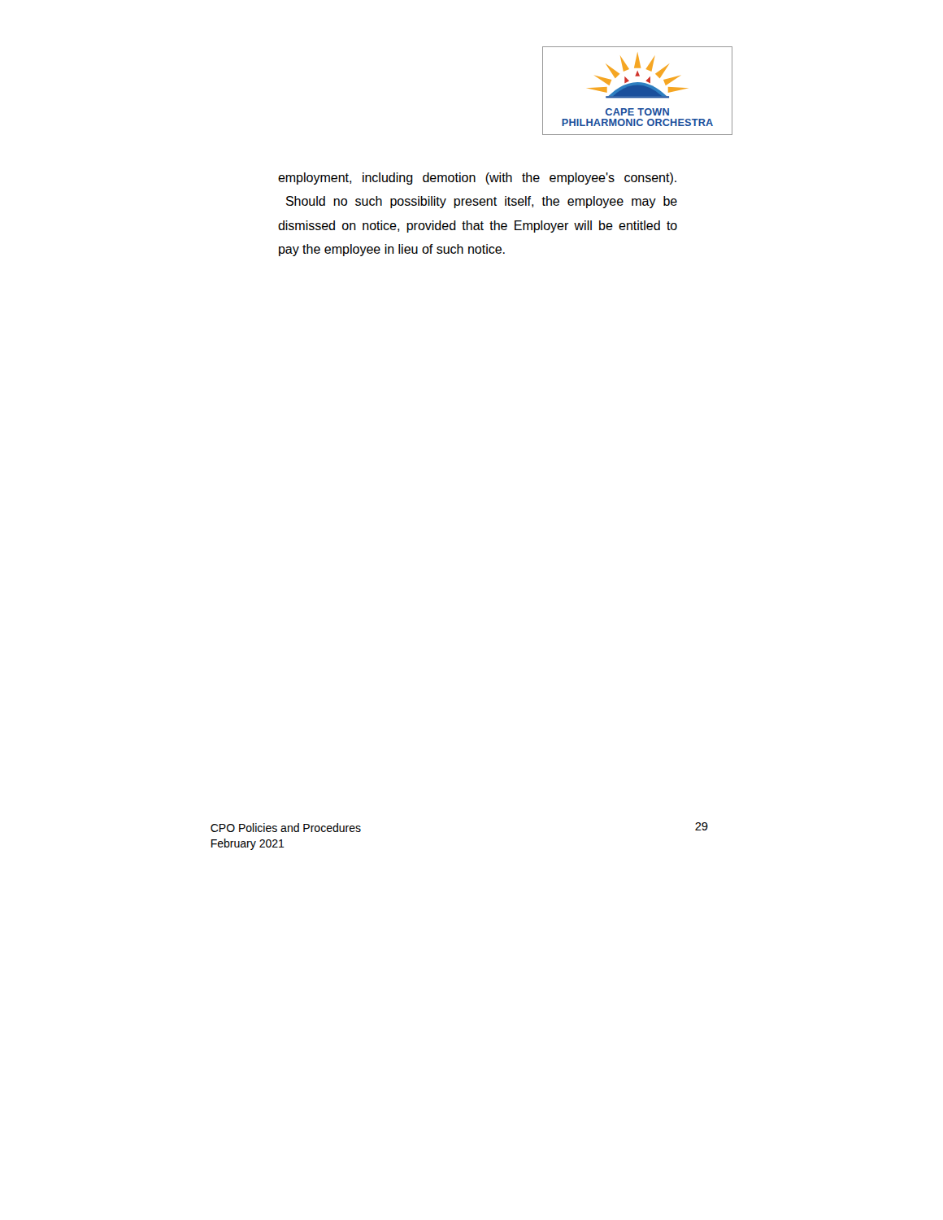CAPE TOWN
PHILHARMONIC ORCHESTRA
employment, including demotion (with the employee's consent). Should no such possibility present itself, the employee may be dismissed on notice, provided that the Employer will be entitled to pay the employee in lieu of such notice.
CPO Policies and Procedures
February 2021
29